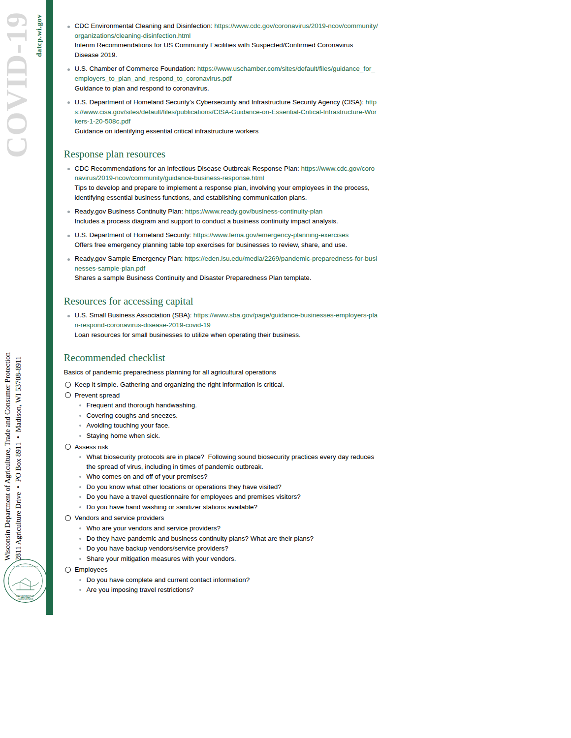COVID-19
datcp.wi.gov
Wisconsin Department of Agriculture, Trade and Consumer Protection
2811 Agriculture Drive • PO Box 8911 • Madison, WI 53708-8911
TRADE AND CONSUMER DEPARTMENT OF AGRICULTURE
CDC Environmental Cleaning and Disinfection: https://www.cdc.gov/coronavirus/2019-ncov/community/organizations/cleaning-disinfection.html
Interim Recommendations for US Community Facilities with Suspected/Confirmed Coronavirus Disease 2019.
U.S. Chamber of Commerce Foundation: https://www.uschamber.com/sites/default/files/guidance_for_employers_to_plan_and_respond_to_coronavirus.pdf
Guidance to plan and respond to coronavirus.
U.S. Department of Homeland Security’s Cybersecurity and Infrastructure Security Agency (CISA): https://www.cisa.gov/sites/default/files/publications/CISA-Guidance-on-Essential-Critical-Infrastructure-Workers-1-20-508c.pdf
Guidance on identifying essential critical infrastructure workers
Response plan resources
CDC Recommendations for an Infectious Disease Outbreak Response Plan: https://www.cdc.gov/coronavirus/2019-ncov/community/guidance-business-response.html
Tips to develop and prepare to implement a response plan, involving your employees in the process, identifying essential business functions, and establishing communication plans.
Ready.gov Business Continuity Plan: https://www.ready.gov/business-continuity-plan
Includes a process diagram and support to conduct a business continuity impact analysis.
U.S. Department of Homeland Security: https://www.fema.gov/emergency-planning-exercises
Offers free emergency planning table top exercises for businesses to review, share, and use.
Ready.gov Sample Emergency Plan: https://eden.lsu.edu/media/2269/pandemic-preparedness-for-businesses-sample-plan.pdf
Shares a sample Business Continuity and Disaster Preparedness Plan template.
Resources for accessing capital
U.S. Small Business Association (SBA): https://www.sba.gov/page/guidance-businesses-employers-plan-respond-coronavirus-disease-2019-covid-19
Loan resources for small businesses to utilize when operating their business.
Recommended checklist
Basics of pandemic preparedness planning for all agricultural operations
Keep it simple. Gathering and organizing the right information is critical.
Prevent spread
Frequent and thorough handwashing.
Covering coughs and sneezes.
Avoiding touching your face.
Staying home when sick.
Assess risk
What biosecurity protocols are in place? Following sound biosecurity practices every day reduces the spread of virus, including in times of pandemic outbreak.
Who comes on and off of your premises?
Do you know what other locations or operations they have visited?
Do you have a travel questionnaire for employees and premises visitors?
Do you have hand washing or sanitizer stations available?
Vendors and service providers
Who are your vendors and service providers?
Do they have pandemic and business continuity plans? What are their plans?
Do you have backup vendors/service providers?
Share your mitigation measures with your vendors.
Employees
Do you have complete and current contact information?
Are you imposing travel restrictions?